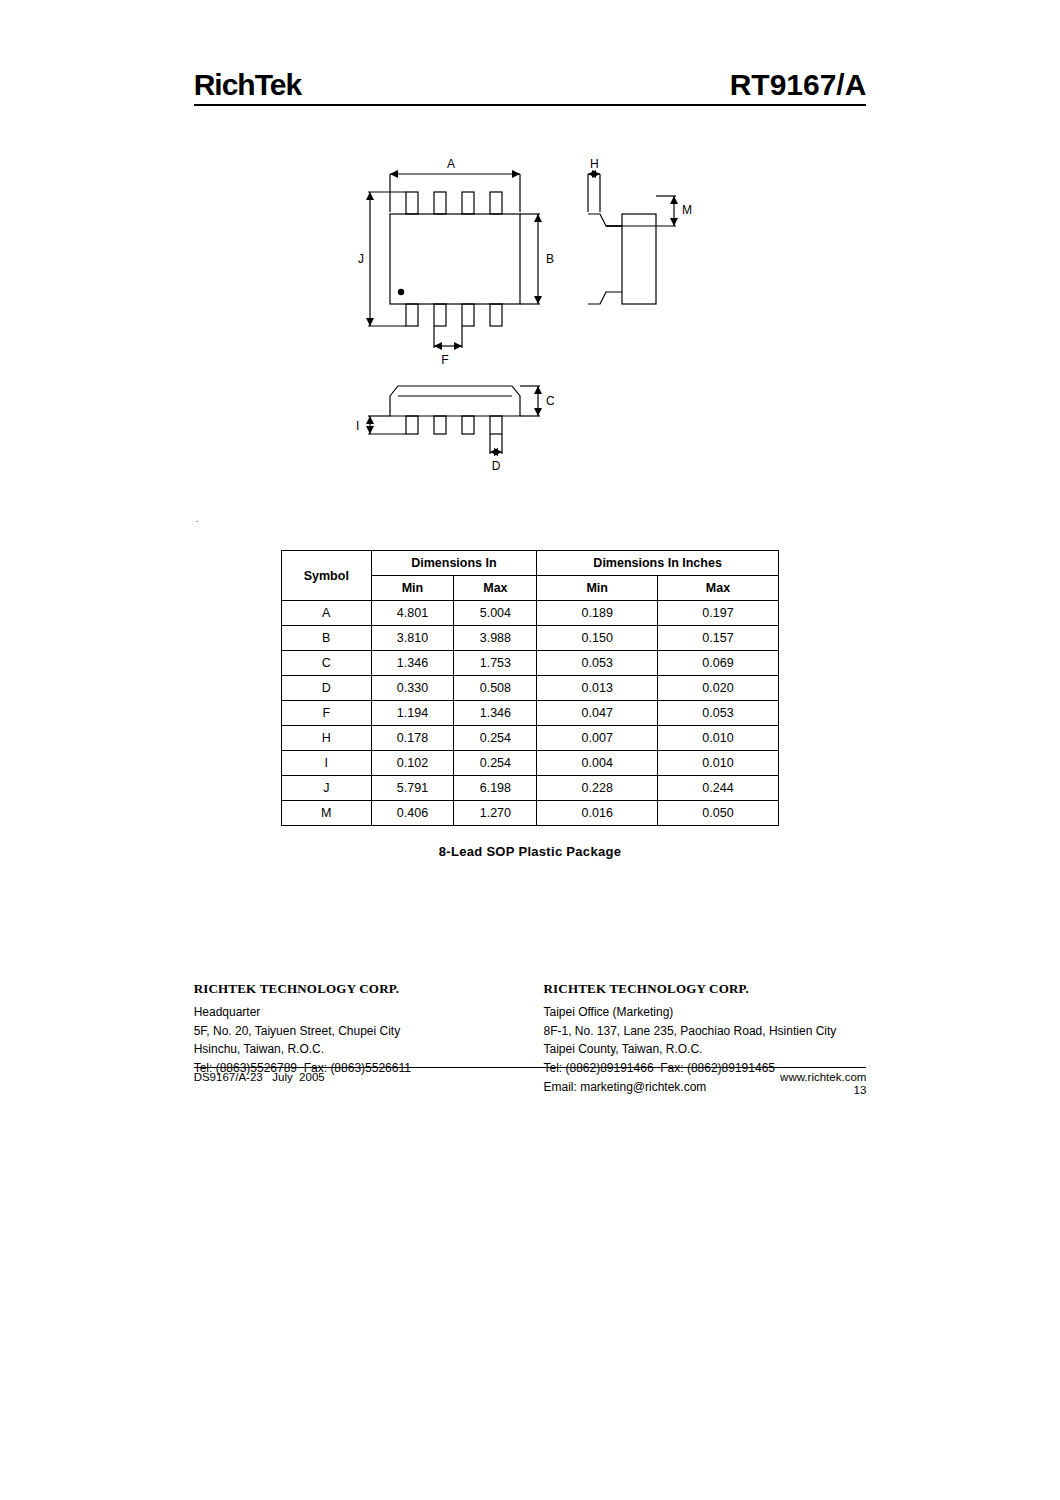RichTek
RT9167/A
A B J F H M C I D
.
| Symbol | Dimensions In | Dimensions In Inches |
| --- | --- | --- |
| Min | Max | Min | Max |
| A | 4.801 | 5.004 | 0.189 | 0.197 |
| B | 3.810 | 3.988 | 0.150 | 0.157 |
| C | 1.346 | 1.753 | 0.053 | 0.069 |
| D | 0.330 | 0.508 | 0.013 | 0.020 |
| F | 1.194 | 1.346 | 0.047 | 0.053 |
| H | 0.178 | 0.254 | 0.007 | 0.010 |
| I | 0.102 | 0.254 | 0.004 | 0.010 |
| J | 5.791 | 6.198 | 0.228 | 0.244 |
| M | 0.406 | 1.270 | 0.016 | 0.050 |
8-Lead SOP Plastic Package
RICHTEK TECHNOLOGY CORP.
Headquarter
5F, No. 20, Taiyuen Street, Chupei City
Hsinchu, Taiwan, R.O.C.
Tel: (8863)5526789 Fax: (8863)5526611
RICHTEK TECHNOLOGY CORP.
Taipei Office (Marketing)
8F-1, No. 137, Lane 235, Paochiao Road, Hsintien City
Taipei County, Taiwan, R.O.C.
Tel: (8862)89191466 Fax: (8862)89191465
Email: marketing@richtek.com
DS9167/A-23 July 2005
www.richtek.com
13